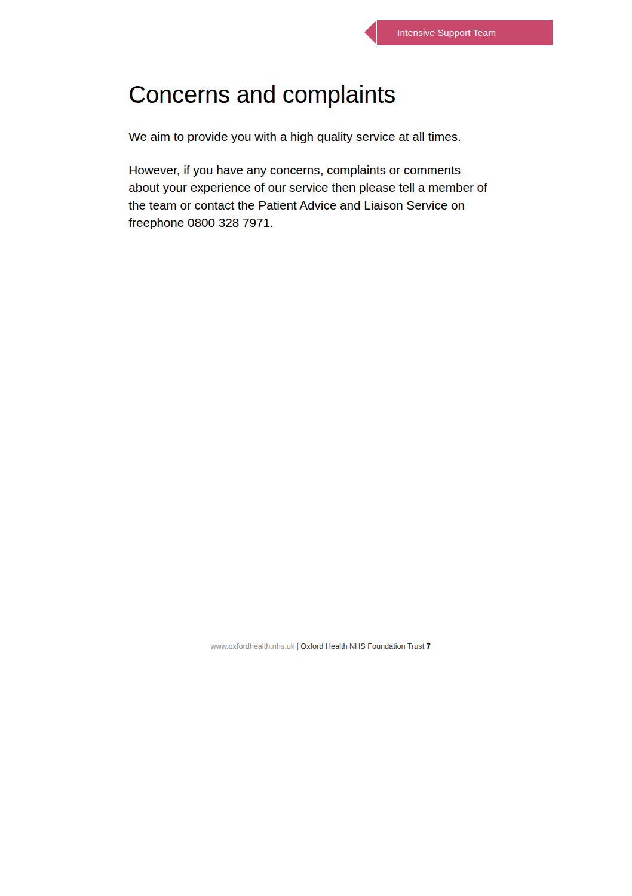Intensive Support Team
Concerns and complaints
We aim to provide you with a high quality service at all times.
However, if you have any concerns, complaints or comments about your experience of our service then please tell a member of the team or contact the Patient Advice and Liaison Service on freephone 0800 328 7971.
www.oxfordhealth.nhs.uk | Oxford Health NHS Foundation Trust 7